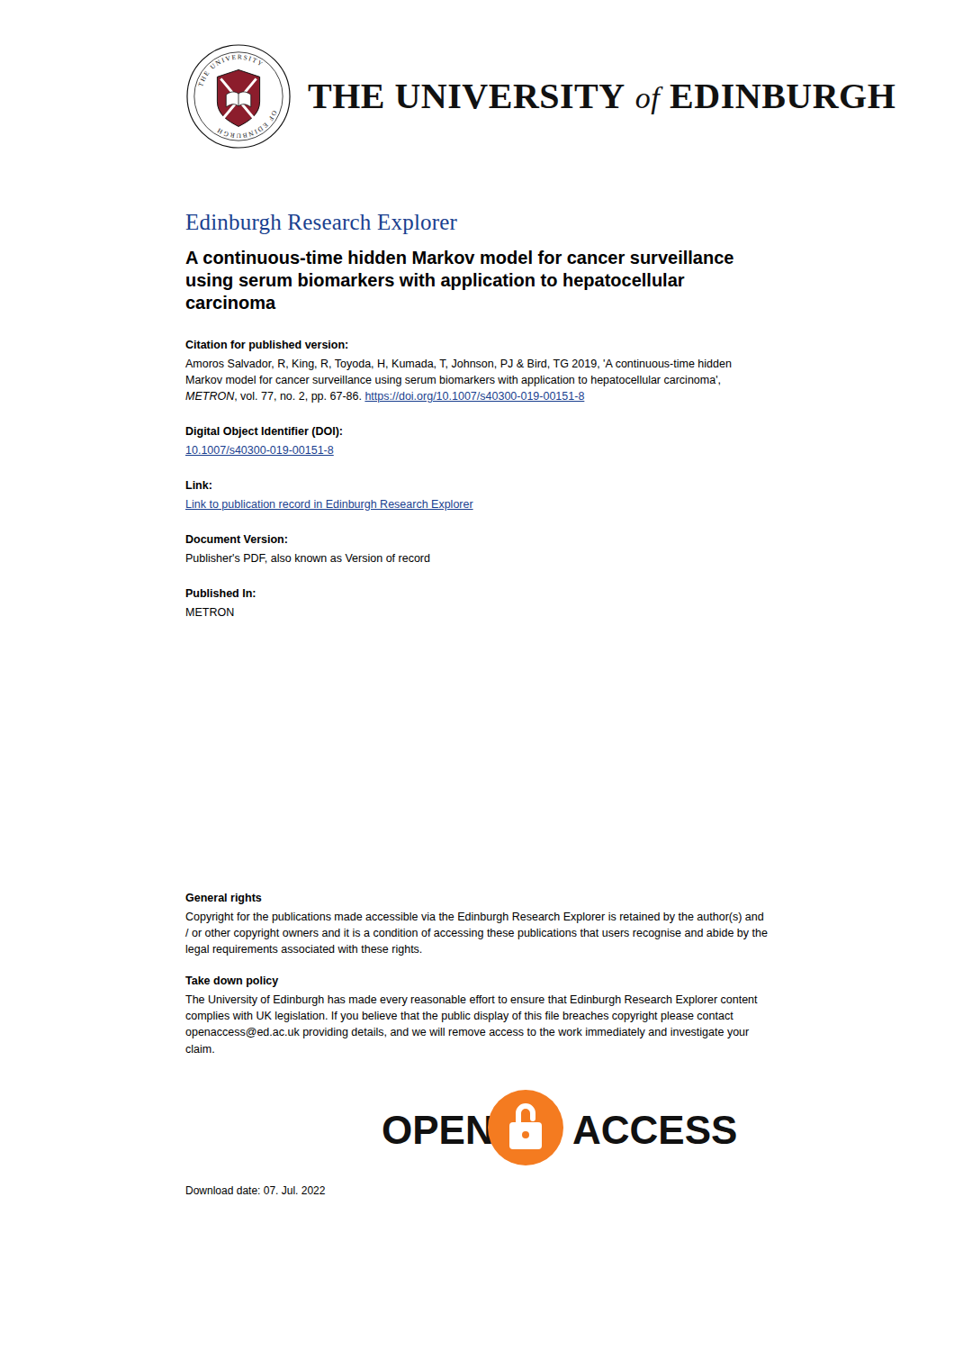THE UNIVERSITY OF EDINBURGH
THE UNIVERSITY of EDINBURGH
Edinburgh Research Explorer
A continuous-time hidden Markov model for cancer surveillance using serum biomarkers with application to hepatocellular carcinoma
Citation for published version:
Amoros Salvador, R, King, R, Toyoda, H, Kumada, T, Johnson, PJ & Bird, TG 2019, 'A continuous-time hidden Markov model for cancer surveillance using serum biomarkers with application to hepatocellular carcinoma', METRON, vol. 77, no. 2, pp. 67-86. https://doi.org/10.1007/s40300-019-00151-8
Digital Object Identifier (DOI):
10.1007/s40300-019-00151-8
Link:
Link to publication record in Edinburgh Research Explorer
Document Version:
Publisher's PDF, also known as Version of record
Published In:
METRON
General rights
Copyright for the publications made accessible via the Edinburgh Research Explorer is retained by the author(s) and / or other copyright owners and it is a condition of accessing these publications that users recognise and abide by the legal requirements associated with these rights.
Take down policy
The University of Edinburgh has made every reasonable effort to ensure that Edinburgh Research Explorer content complies with UK legislation. If you believe that the public display of this file breaches copyright please contact openaccess@ed.ac.uk providing details, and we will remove access to the work immediately and investigate your claim.
OPEN ACCESS
Download date: 07. Jul. 2022